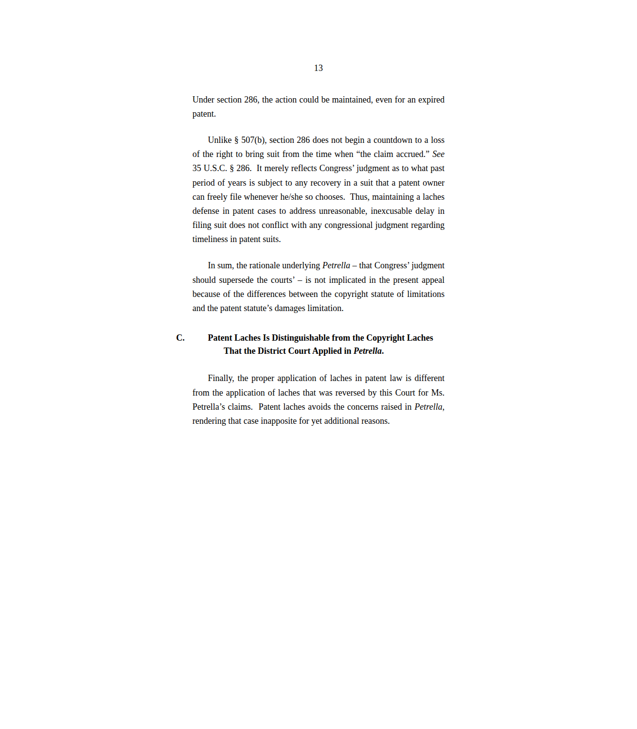13
Under section 286, the action could be maintained, even for an expired patent.
Unlike § 507(b), section 286 does not begin a countdown to a loss of the right to bring suit from the time when “the claim accrued.” See 35 U.S.C. § 286. It merely reflects Congress’ judgment as to what past period of years is subject to any recovery in a suit that a patent owner can freely file whenever he/she so chooses. Thus, maintaining a laches defense in patent cases to address unreasonable, inexcusable delay in filing suit does not conflict with any congressional judgment regarding timeliness in patent suits.
In sum, the rationale underlying Petrella – that Congress’ judgment should supersede the courts’ – is not implicated in the present appeal because of the differences between the copyright statute of limitations and the patent statute’s damages limitation.
C. Patent Laches Is Distinguishable from the Copyright Laches That the District Court Applied in Petrella.
Finally, the proper application of laches in patent law is different from the application of laches that was reversed by this Court for Ms. Petrella’s claims. Patent laches avoids the concerns raised in Petrella, rendering that case inapposite for yet additional reasons.